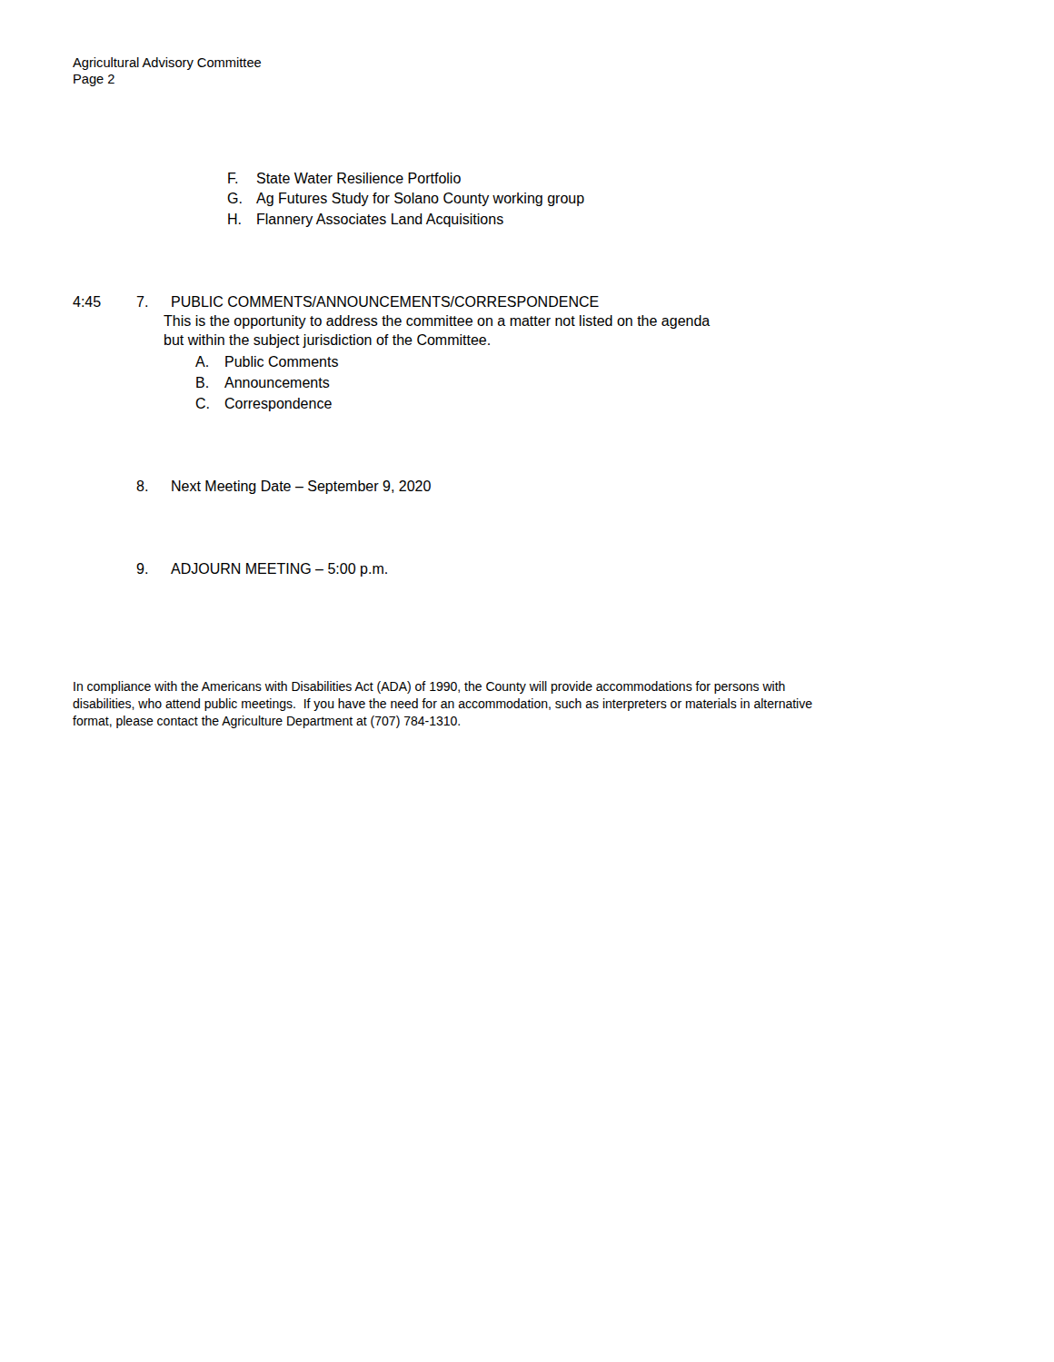Agricultural Advisory Committee
Page 2
F. State Water Resilience Portfolio
G. Ag Futures Study for Solano County working group
H. Flannery Associates Land Acquisitions
4:45
7.
PUBLIC COMMENTS/ANNOUNCEMENTS/CORRESPONDENCE
This is the opportunity to address the committee on a matter not listed on the agenda but within the subject jurisdiction of the Committee.
A. Public Comments
B. Announcements
C. Correspondence
8. Next Meeting Date – September 9, 2020
9. ADJOURN MEETING – 5:00 p.m.
In compliance with the Americans with Disabilities Act (ADA) of 1990, the County will provide accommodations for persons with disabilities, who attend public meetings. If you have the need for an accommodation, such as interpreters or materials in alternative format, please contact the Agriculture Department at (707) 784-1310.